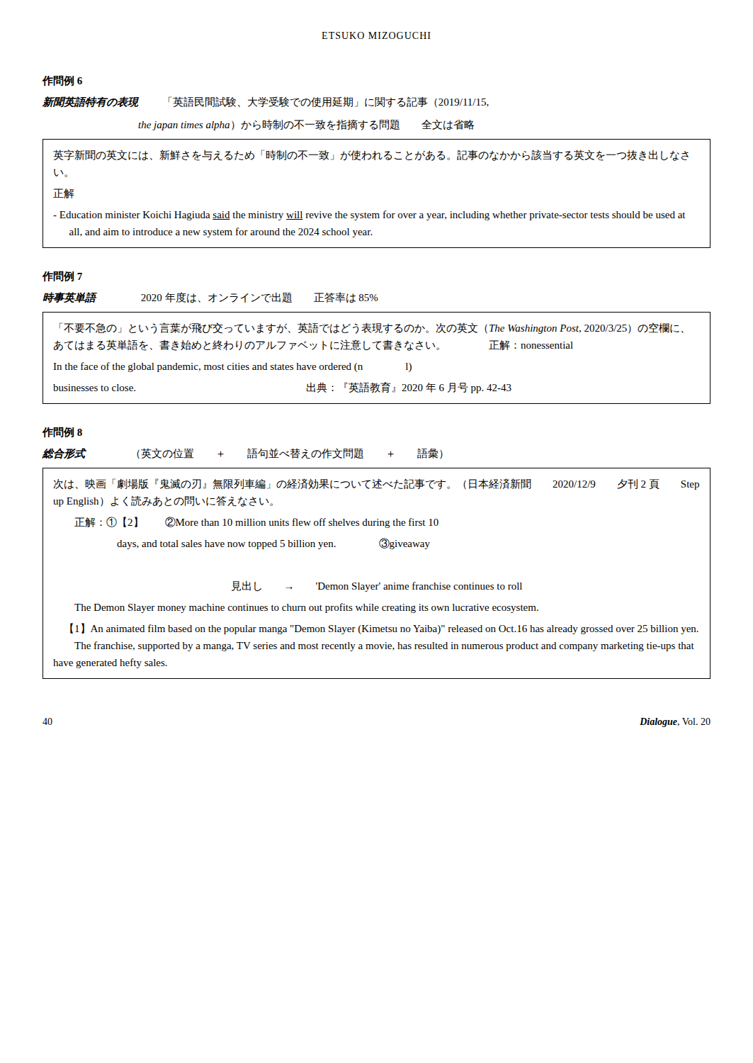ETSUKO MIZOGUCHI
作問例 6
新聞英語特有の表現 「英語民間試験、大学受験での使用延期」に関する記事（2019/11/15,
the japan times alpha）から時制の不一致を指摘する問題 全文は省略
英字新聞の英文には、新鮮さを与えるため「時制の不一致」が使われることがある。記事のなかから該当する英文を一つ抜き出しなさい。
正解
‐ Education minister Koichi Hagiuda said the ministry will revive the system for over a year, including whether private-sector tests should be used at all, and aim to introduce a new system for around the 2024 school year.
作問例 7
時事英単語 2020 年度は、オンラインで出題 正答率は 85%
「不要不急の」という言葉が飛び交っていますが、英語ではどう表現するのか。次の英文（The Washington Post, 2020/3/25）の空欄に、あてはまる英単語を、書き始めと終わりのアルファベットに注意して書きなさい。 正解：nonessential
In the face of the global pandemic, most cities and states have ordered (n l)
businesses to close. 出典：『英語教育』2020 年 6 月号 pp. 42-43
作問例 8
総合形式 （英文の位置 ＋ 語句並べ替えの作文問題 ＋ 語彙）
次は、映画「劇場版『鬼滅の刃』無限列車編」の経済効果について述べた記事です。（日本経済新聞 2020/12/9 夕刊 2 頁 Step up English）よく読みあとの問いに答えなさい。
正解：①【2】 ②More than 10 million units flew off shelves during the first 10
days, and total sales have now topped 5 billion yen. ③giveaway
見出し → 'Demon Slayer' anime franchise continues to roll
The Demon Slayer money machine continues to churn out profits while creating its own lucrative ecosystem.
【1】An animated film based on the popular manga "Demon Slayer (Kimetsu no Yaiba)" released on Oct.16 has already grossed over 25 billion yen. The franchise, supported by a manga, TV series and most recently a movie, has resulted in numerous product and company marketing tie-ups that have generated hefty sales.
40 Dialogue, Vol. 20